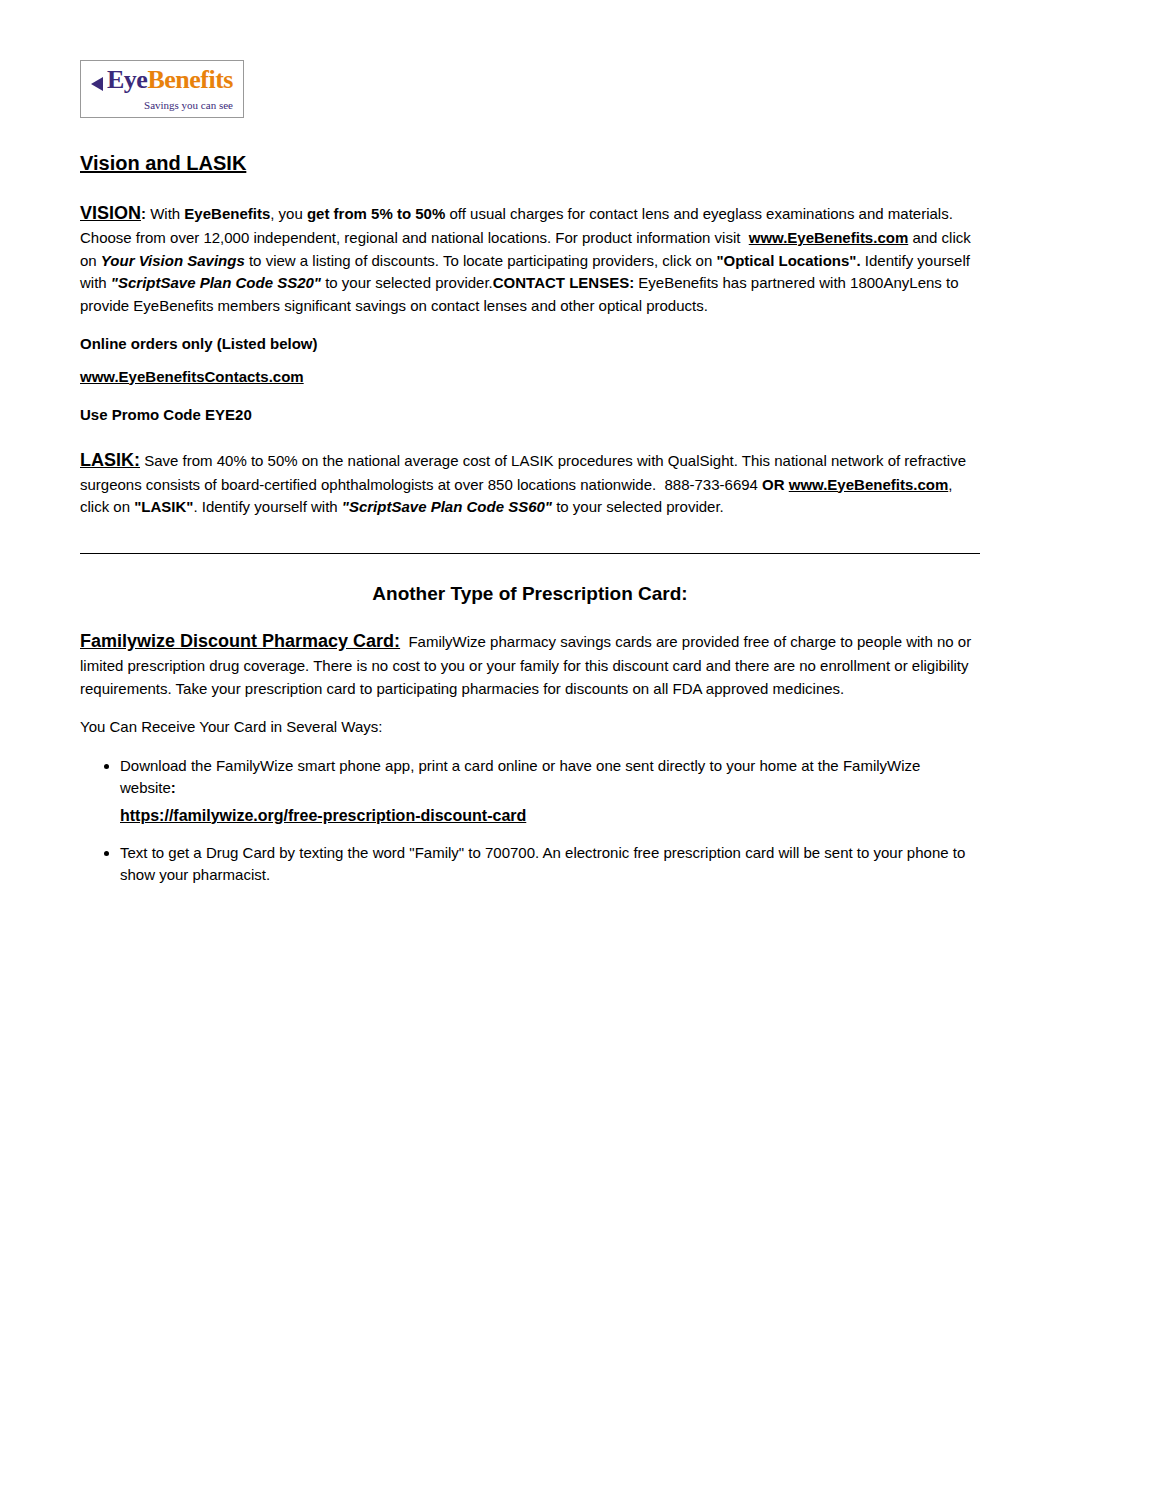Eye Benefits
Savings you can see
Vision and LASIK
VISION: With EyeBenefits, you get from 5% to 50% off usual charges for contact lens and eyeglass examinations and materials. Choose from over 12,000 independent, regional and national locations. For product information visit www.EyeBenefits.com and click on Your Vision Savings to view a listing of discounts. To locate participating providers, click on "Optical Locations". Identify yourself with "ScriptSave Plan Code SS20" to your selected provider.CONTACT LENSES: EyeBenefits has partnered with 1800AnyLens to provide EyeBenefits members significant savings on contact lenses and other optical products.
Online orders only (Listed below)
www.EyeBenefitsContacts.com
Use Promo Code EYE20
LASIK: Save from 40% to 50% on the national average cost of LASIK procedures with QualSight. This national network of refractive surgeons consists of board-certified ophthalmologists at over 850 locations nationwide. 888-733-6694 OR www.EyeBenefits.com, click on "LASIK". Identify yourself with "ScriptSave Plan Code SS60" to your selected provider.
Another Type of Prescription Card:
Familywize Discount Pharmacy Card: FamilyWize pharmacy savings cards are provided free of charge to people with no or limited prescription drug coverage. There is no cost to you or your family for this discount card and there are no enrollment or eligibility requirements. Take your prescription card to participating pharmacies for discounts on all FDA approved medicines.
You Can Receive Your Card in Several Ways:
Download the FamilyWize smart phone app, print a card online or have one sent directly to your home at the FamilyWize website: https://familywize.org/free-prescription-discount-card
Text to get a Drug Card by texting the word "Family" to 700700. An electronic free prescription card will be sent to your phone to show your pharmacist.